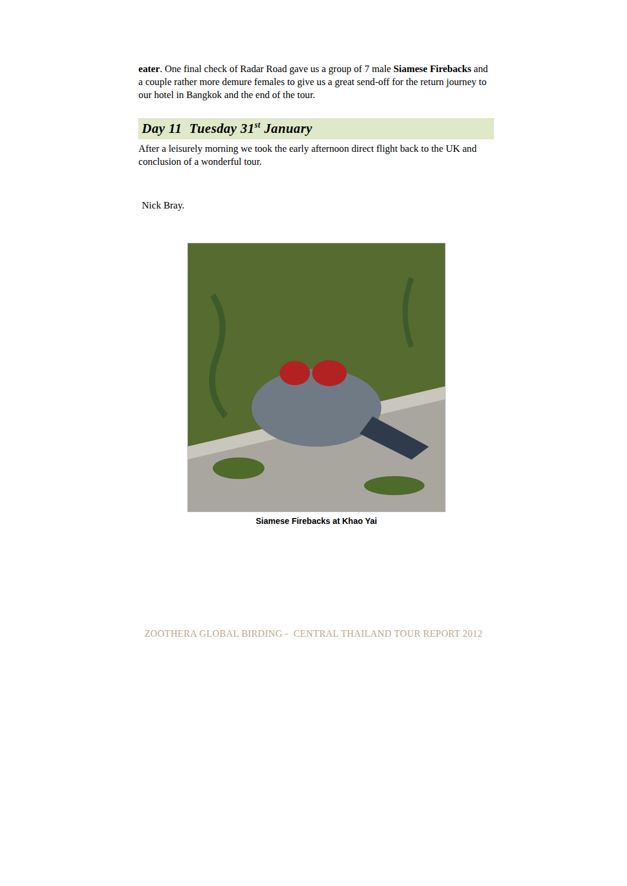eater. One final check of Radar Road gave us a group of 7 male Siamese Firebacks and a couple rather more demure females to give us a great send-off for the return journey to our hotel in Bangkok and the end of the tour.
Day 11 Tuesday 31st January
After a leisurely morning we took the early afternoon direct flight back to the UK and conclusion of a wonderful tour.
Nick Bray.
Siamese Firebacks at Khao Yai
ZOOTHERA GLOBAL BIRDING - CENTRAL THAILAND TOUR REPORT 2012